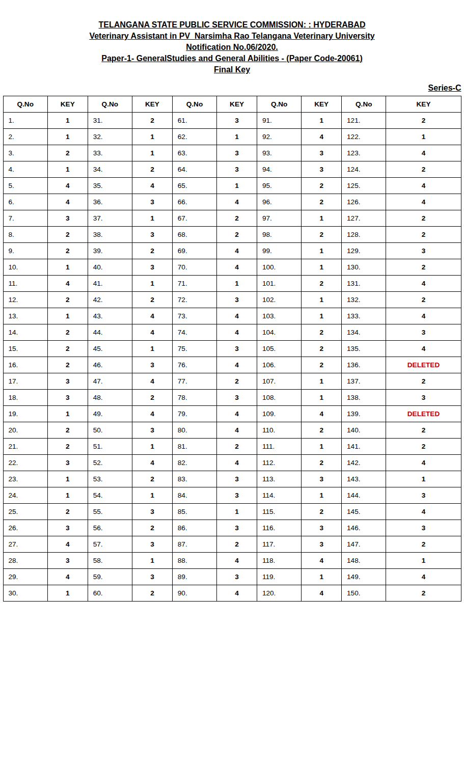TELANGANA STATE PUBLIC SERVICE COMMISSION: : HYDERABAD
Veterinary Assistant in PV Narsimha Rao Telangana Veterinary University
Notification No.06/2020.
Paper-1- GeneralStudies and General Abilities - (Paper Code-20061)
Final Key
Series-C
| Q.No | KEY | Q.No | KEY | Q.No | KEY | Q.No | KEY | Q.No | KEY |
| --- | --- | --- | --- | --- | --- | --- | --- | --- | --- |
| 1. | 1 | 31. | 2 | 61. | 3 | 91. | 1 | 121. | 2 |
| 2. | 1 | 32. | 1 | 62. | 1 | 92. | 4 | 122. | 1 |
| 3. | 2 | 33. | 1 | 63. | 3 | 93. | 3 | 123. | 4 |
| 4. | 1 | 34. | 2 | 64. | 3 | 94. | 3 | 124. | 2 |
| 5. | 4 | 35. | 4 | 65. | 1 | 95. | 2 | 125. | 4 |
| 6. | 4 | 36. | 3 | 66. | 4 | 96. | 2 | 126. | 4 |
| 7. | 3 | 37. | 1 | 67. | 2 | 97. | 1 | 127. | 2 |
| 8. | 2 | 38. | 3 | 68. | 2 | 98. | 2 | 128. | 2 |
| 9. | 2 | 39. | 2 | 69. | 4 | 99. | 1 | 129. | 3 |
| 10. | 1 | 40. | 3 | 70. | 4 | 100. | 1 | 130. | 2 |
| 11. | 4 | 41. | 1 | 71. | 1 | 101. | 2 | 131. | 4 |
| 12. | 2 | 42. | 2 | 72. | 3 | 102. | 1 | 132. | 2 |
| 13. | 1 | 43. | 4 | 73. | 4 | 103. | 1 | 133. | 4 |
| 14. | 2 | 44. | 4 | 74. | 4 | 104. | 2 | 134. | 3 |
| 15. | 2 | 45. | 1 | 75. | 3 | 105. | 2 | 135. | 4 |
| 16. | 2 | 46. | 3 | 76. | 4 | 106. | 2 | 136. | DELETED |
| 17. | 3 | 47. | 4 | 77. | 2 | 107. | 1 | 137. | 2 |
| 18. | 3 | 48. | 2 | 78. | 3 | 108. | 1 | 138. | 3 |
| 19. | 1 | 49. | 4 | 79. | 4 | 109. | 4 | 139. | DELETED |
| 20. | 2 | 50. | 3 | 80. | 4 | 110. | 2 | 140. | 2 |
| 21. | 2 | 51. | 1 | 81. | 2 | 111. | 1 | 141. | 2 |
| 22. | 3 | 52. | 4 | 82. | 4 | 112. | 2 | 142. | 4 |
| 23. | 1 | 53. | 2 | 83. | 3 | 113. | 3 | 143. | 1 |
| 24. | 1 | 54. | 1 | 84. | 3 | 114. | 1 | 144. | 3 |
| 25. | 2 | 55. | 3 | 85. | 1 | 115. | 2 | 145. | 4 |
| 26. | 3 | 56. | 2 | 86. | 3 | 116. | 3 | 146. | 3 |
| 27. | 4 | 57. | 3 | 87. | 2 | 117. | 3 | 147. | 2 |
| 28. | 3 | 58. | 1 | 88. | 4 | 118. | 4 | 148. | 1 |
| 29. | 4 | 59. | 3 | 89. | 3 | 119. | 1 | 149. | 4 |
| 30. | 1 | 60. | 2 | 90. | 4 | 120. | 4 | 150. | 2 |